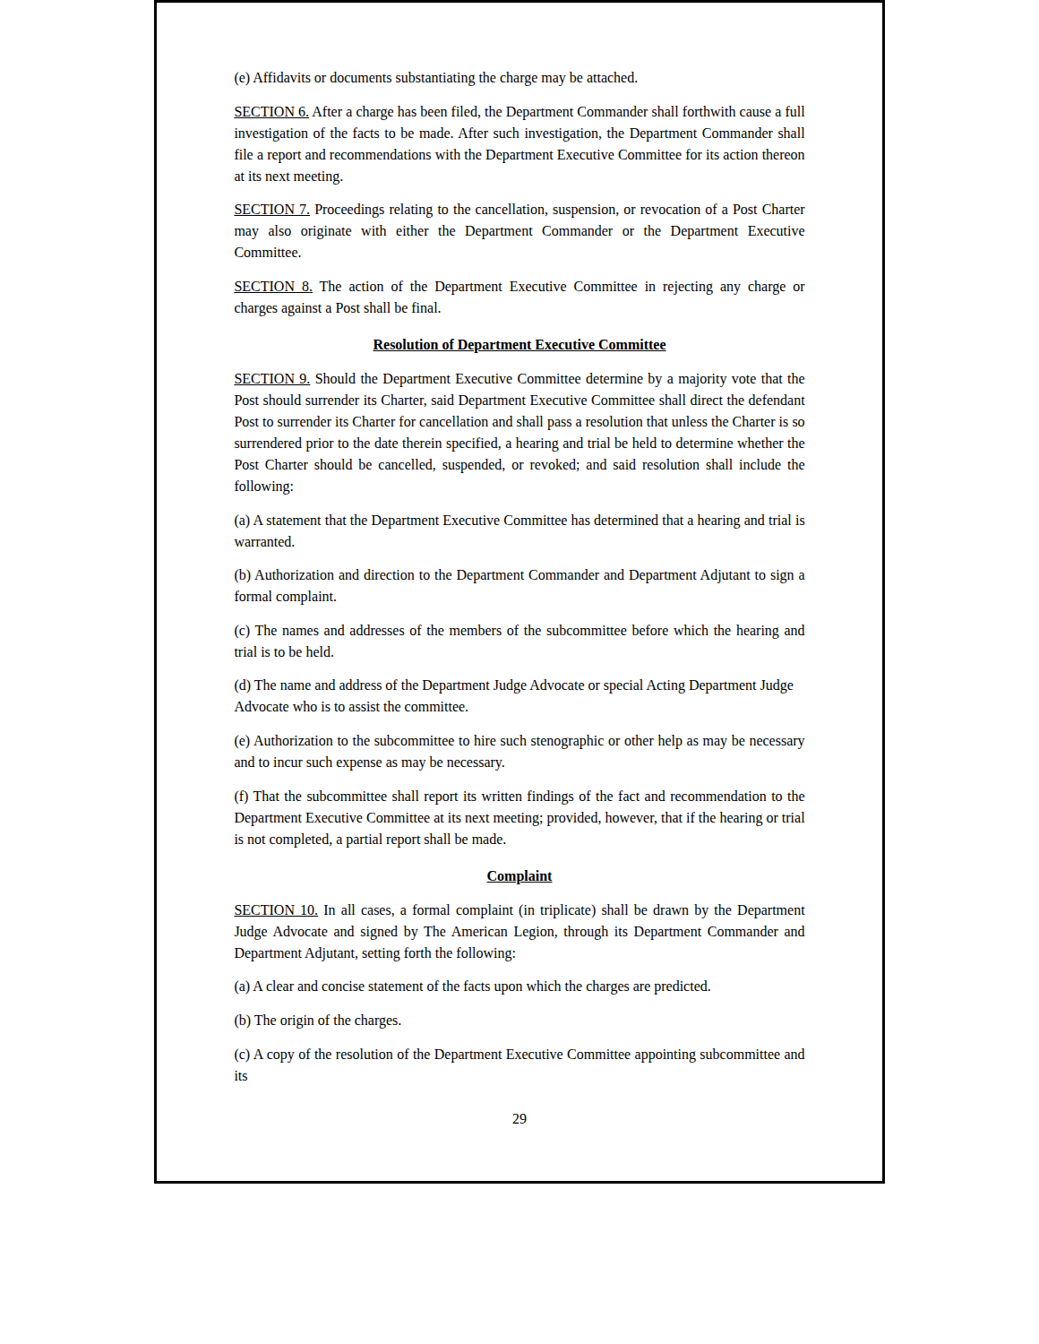(e) Affidavits or documents substantiating the charge may be attached.
SECTION 6. After a charge has been filed, the Department Commander shall forthwith cause a full investigation of the facts to be made. After such investigation, the Department Commander shall file a report and recommendations with the Department Executive Committee for its action thereon at its next meeting.
SECTION 7. Proceedings relating to the cancellation, suspension, or revocation of a Post Charter may also originate with either the Department Commander or the Department Executive Committee.
SECTION 8. The action of the Department Executive Committee in rejecting any charge or charges against a Post shall be final.
Resolution of Department Executive Committee
SECTION 9. Should the Department Executive Committee determine by a majority vote that the Post should surrender its Charter, said Department Executive Committee shall direct the defendant Post to surrender its Charter for cancellation and shall pass a resolution that unless the Charter is so surrendered prior to the date therein specified, a hearing and trial be held to determine whether the Post Charter should be cancelled, suspended, or revoked; and said resolution shall include the following:
(a) A statement that the Department Executive Committee has determined that a hearing and trial is warranted.
(b) Authorization and direction to the Department Commander and Department Adjutant to sign a formal complaint.
(c) The names and addresses of the members of the subcommittee before which the hearing and trial is to be held.
(d) The name and address of the Department Judge Advocate or special Acting Department Judge
Advocate who is to assist the committee.
(e) Authorization to the subcommittee to hire such stenographic or other help as may be necessary and to incur such expense as may be necessary.
(f) That the subcommittee shall report its written findings of the fact and recommendation to the Department Executive Committee at its next meeting; provided, however, that if the hearing or trial is not completed, a partial report shall be made.
Complaint
SECTION 10. In all cases, a formal complaint (in triplicate) shall be drawn by the Department Judge Advocate and signed by The American Legion, through its Department Commander and Department Adjutant, setting forth the following:
(a) A clear and concise statement of the facts upon which the charges are predicted.
(b) The origin of the charges.
(c) A copy of the resolution of the Department Executive Committee appointing subcommittee and its
29